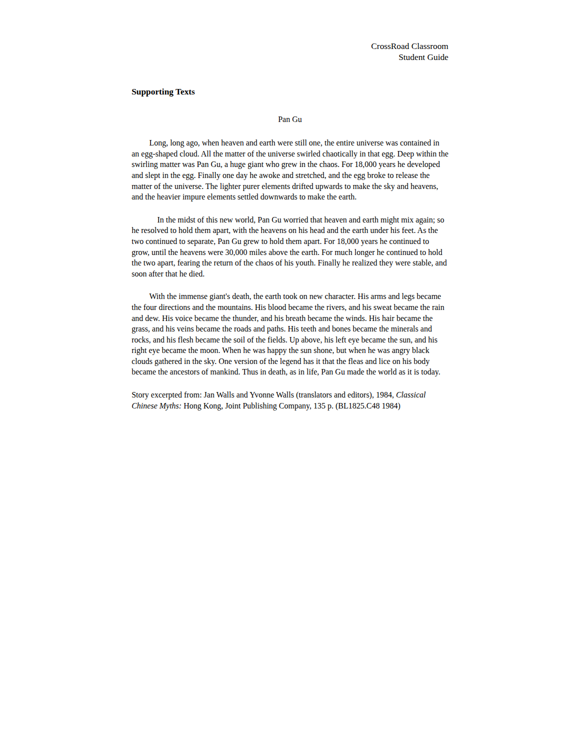CrossRoad Classroom Student Guide
Supporting Texts
Pan Gu
Long, long ago, when heaven and earth were still one, the entire universe was contained in an egg-shaped cloud. All the matter of the universe swirled chaotically in that egg. Deep within the swirling matter was Pan Gu, a huge giant who grew in the chaos. For 18,000 years he developed and slept in the egg. Finally one day he awoke and stretched, and the egg broke to release the matter of the universe. The lighter purer elements drifted upwards to make the sky and heavens, and the heavier impure elements settled downwards to make the earth.
In the midst of this new world, Pan Gu worried that heaven and earth might mix again; so he resolved to hold them apart, with the heavens on his head and the earth under his feet. As the two continued to separate, Pan Gu grew to hold them apart. For 18,000 years he continued to grow, until the heavens were 30,000 miles above the earth. For much longer he continued to hold the two apart, fearing the return of the chaos of his youth. Finally he realized they were stable, and soon after that he died.
With the immense giant's death, the earth took on new character. His arms and legs became the four directions and the mountains. His blood became the rivers, and his sweat became the rain and dew. His voice became the thunder, and his breath became the winds. His hair became the grass, and his veins became the roads and paths. His teeth and bones became the minerals and rocks, and his flesh became the soil of the fields. Up above, his left eye became the sun, and his right eye became the moon. When he was happy the sun shone, but when he was angry black clouds gathered in the sky. One version of the legend has it that the fleas and lice on his body became the ancestors of mankind. Thus in death, as in life, Pan Gu made the world as it is today.
Story excerpted from: Jan Walls and Yvonne Walls (translators and editors), 1984, Classical Chinese Myths: Hong Kong, Joint Publishing Company, 135 p. (BL1825.C48 1984)